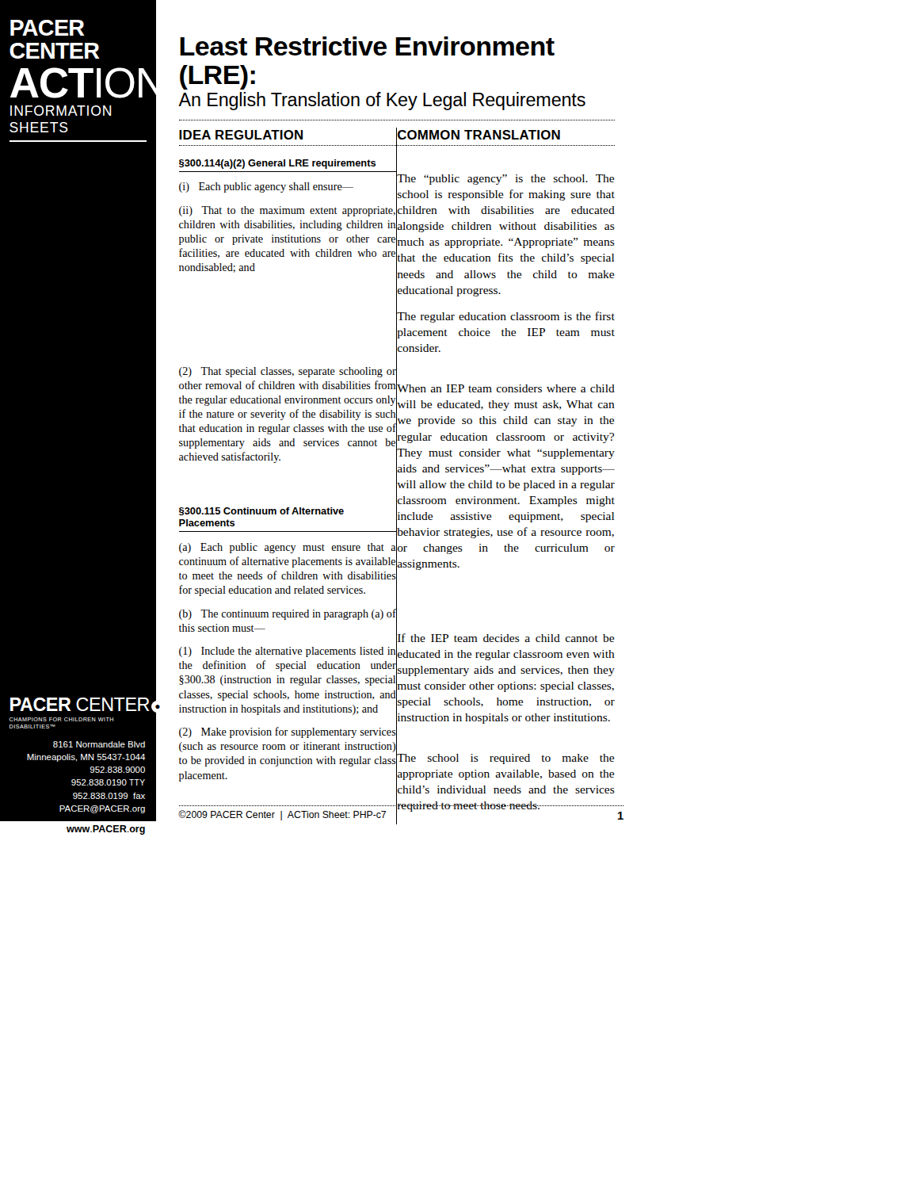PACER CENTER
ACTION
INFORMATION SHEETS
PACER CENTER●
Champions for Children with Disabilities™
8161 Normandale Blvd
Minneapolis, MN 55437-1044
952.838.9000
952.838.0190 TTY
952.838.0199 fax
PACER@PACER.org
www. PACER. org
Least Restrictive Environment (LRE): An English Translation of Key Legal Requirements
| IDEA REGULATION §300.114(a)(2) General LRE requirements (i) Each public agency shall ensure— (ii) That to the maximum extent appropriate, children with disabilities, including children in public or private institutions or other care facilities, are educated with children who are nondisabled; and (2) That special classes, separate schooling or other removal of children with disabilities from the regular educational environment occurs only if the nature or severity of the disability is such that education in regular classes with the use of supplementary aids and services cannot be achieved satisfactorily. §300.115 Continuum of Alternative Placements (a) Each public agency must ensure that a continuum of alternative placements is available to meet the needs of children with disabilities for special education and related services. (b) The continuum required in paragraph (a) of this section must— (1) Include the alternative placements listed in the definition of special education under §300.38 (instruction in regular classes, special classes, special schools, home instruction, and instruction in hospitals and institutions); and (2) Make provision for supplementary services (such as resource room or itinerant instruction) to be provided in conjunction with regular class placement. | | COMMON TRANSLATION The “public agency” is the school. The school is responsible for making sure that children with disabilities are educated alongside children without disabilities as much as appropriate. “Appropriate” means that the education fits the child’s special needs and allows the child to make educational progress. The regular education classroom is the first placement choice the IEP team must consider. When an IEP team considers where a child will be educated, they must ask, What can we provide so this child can stay in the regular education classroom or activity? They must consider what “supplementary aids and services”—what extra supports—will allow the child to be placed in a regular classroom environment. Examples might include assistive equipment, special behavior strategies, use of a resource room, or changes in the curriculum or assignments. If the IEP team decides a child cannot be educated in the regular classroom even with supplementary aids and services, then they must consider other options: special classes, special schools, home instruction, or instruction in hospitals or other institutions. The school is required to make the appropriate option available, based on the child’s individual needs and the services required to meet those needs. |
©2009 PACER Center | ACTion Sheet: PHP-c7 1